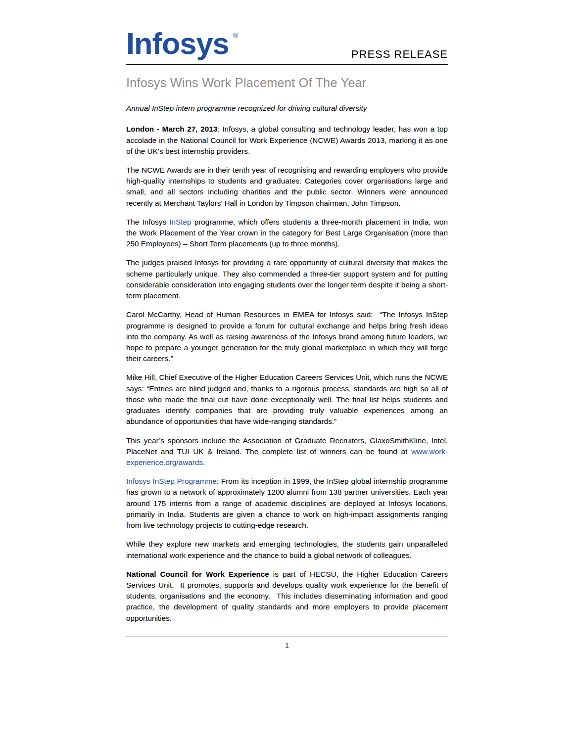Infosys®
PRESS RELEASE
Infosys Wins Work Placement Of The Year
Annual InStep intern programme recognized for driving cultural diversity
London - March 27, 2013: Infosys, a global consulting and technology leader, has won a top accolade in the National Council for Work Experience (NCWE) Awards 2013, marking it as one of the UK’s best internship providers.
The NCWE Awards are in their tenth year of recognising and rewarding employers who provide high-quality internships to students and graduates. Categories cover organisations large and small, and all sectors including charities and the public sector. Winners were announced recently at Merchant Taylors’ Hall in London by Timpson chairman, John Timpson.
The Infosys InStep programme, which offers students a three-month placement in India, won the Work Placement of the Year crown in the category for Best Large Organisation (more than 250 Employees) – Short Term placements (up to three months).
The judges praised Infosys for providing a rare opportunity of cultural diversity that makes the scheme particularly unique. They also commended a three-tier support system and for putting considerable consideration into engaging students over the longer term despite it being a short-term placement.
Carol McCarthy, Head of Human Resources in EMEA for Infosys said: “The Infosys InStep programme is designed to provide a forum for cultural exchange and helps bring fresh ideas into the company. As well as raising awareness of the Infosys brand among future leaders, we hope to prepare a younger generation for the truly global marketplace in which they will forge their careers.”
Mike Hill, Chief Executive of the Higher Education Careers Services Unit, which runs the NCWE says: “Entries are blind judged and, thanks to a rigorous process, standards are high so all of those who made the final cut have done exceptionally well. The final list helps students and graduates identify companies that are providing truly valuable experiences among an abundance of opportunities that have wide-ranging standards.”
This year’s sponsors include the Association of Graduate Recruiters, GlaxoSmithKline, Intel, PlaceNet and TUI UK & Ireland. The complete list of winners can be found at www.work-experience.org/awards.
Infosys InStep Programme: From its inception in 1999, the InStep global internship programme has grown to a network of approximately 1200 alumni from 138 partner universities. Each year around 175 interns from a range of academic disciplines are deployed at Infosys locations, primarily in India. Students are given a chance to work on high-impact assignments ranging from live technology projects to cutting-edge research.
While they explore new markets and emerging technologies, the students gain unparalleled international work experience and the chance to build a global network of colleagues.
National Council for Work Experience is part of HECSU, the Higher Education Careers Services Unit. It promotes, supports and develops quality work experience for the benefit of students, organisations and the economy. This includes disseminating information and good practice, the development of quality standards and more employers to provide placement opportunities.
1